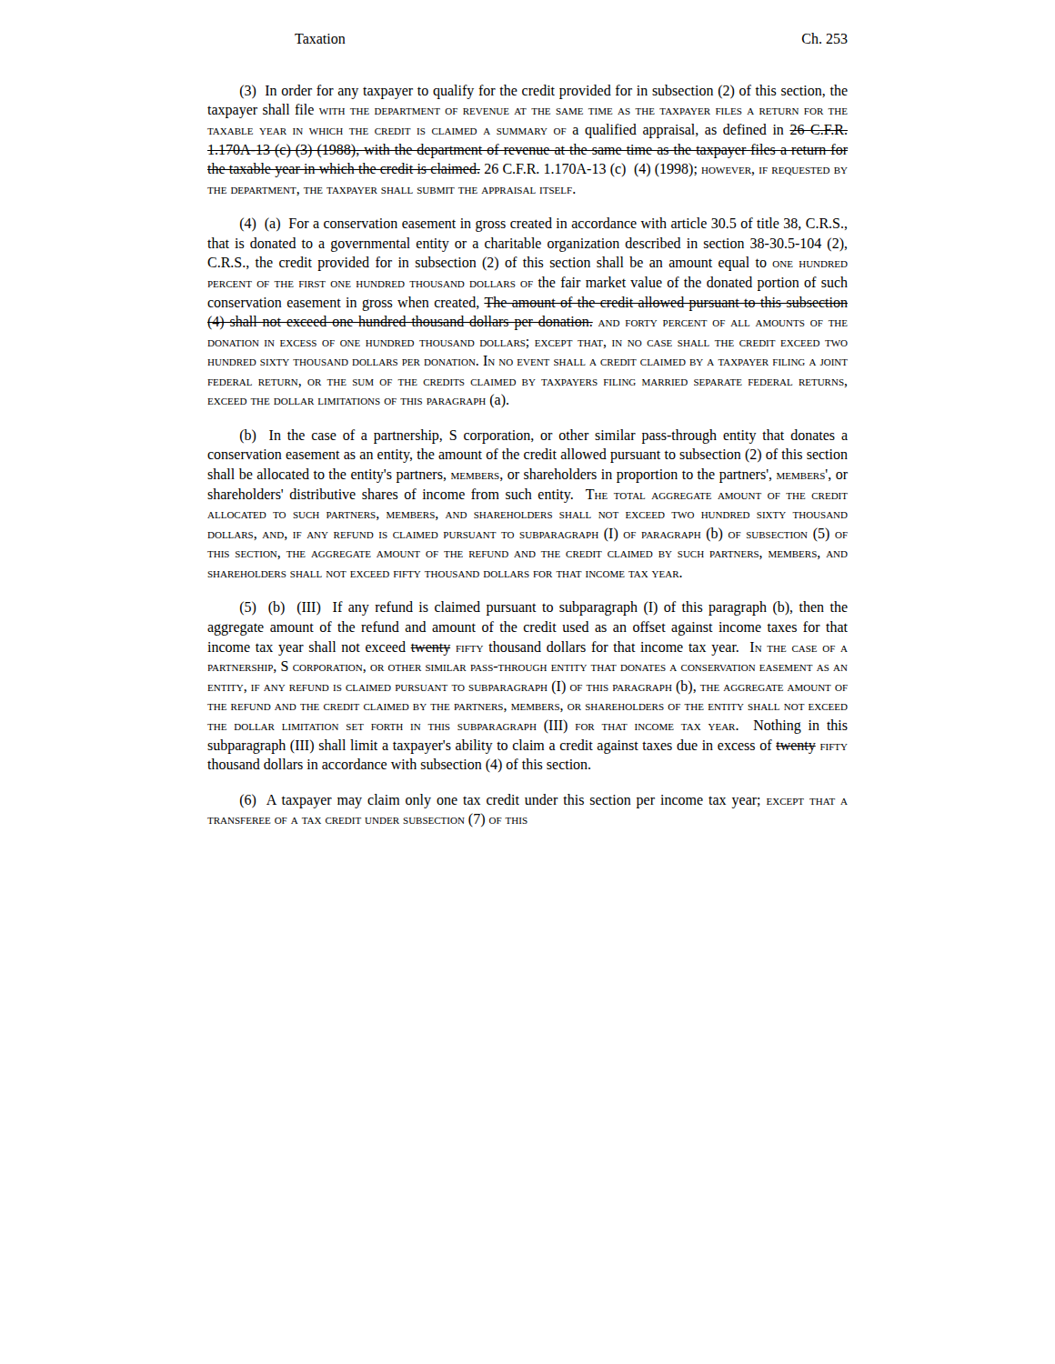Taxation Ch. 253
(3) In order for any taxpayer to qualify for the credit provided for in subsection (2) of this section, the taxpayer shall file with the department of revenue at the same time as the taxpayer files a return for the taxable year in which the credit is claimed a summary of a qualified appraisal, as defined in 26 C.F.R. 1.170A-13 (c) (3) (1988), with the department of revenue at the same time as the taxpayer files a return for the taxable year in which the credit is claimed. 26 C.F.R. 1.170A-13 (c) (4) (1998); however, if requested by the department, the taxpayer shall submit the appraisal itself.
(4) (a) For a conservation easement in gross created in accordance with article 30.5 of title 38, C.R.S., that is donated to a governmental entity or a charitable organization described in section 38-30.5-104 (2), C.R.S., the credit provided for in subsection (2) of this section shall be an amount equal to one hundred percent of the first one hundred thousand dollars of the fair market value of the donated portion of such conservation easement in gross when created, The amount of the credit allowed pursuant to this subsection (4) shall not exceed one hundred thousand dollars per donation. and forty percent of all amounts of the donation in excess of one hundred thousand dollars; except that, in no case shall the credit exceed two hundred sixty thousand dollars per donation. In no event shall a credit claimed by a taxpayer filing a joint federal return, or the sum of the credits claimed by taxpayers filing married separate federal returns, exceed the dollar limitations of this paragraph (a).
(b) In the case of a partnership, S corporation, or other similar pass-through entity that donates a conservation easement as an entity, the amount of the credit allowed pursuant to subsection (2) of this section shall be allocated to the entity's partners, members, or shareholders in proportion to the partners', members', or shareholders' distributive shares of income from such entity. The total aggregate amount of the credit allocated to such partners, members, and shareholders shall not exceed two hundred sixty thousand dollars, and, if any refund is claimed pursuant to subparagraph (I) of paragraph (b) of subsection (5) of this section, the aggregate amount of the refund and the credit claimed by such partners, members, and shareholders shall not exceed fifty thousand dollars for that income tax year.
(5) (b) (III) If any refund is claimed pursuant to subparagraph (I) of this paragraph (b), then the aggregate amount of the refund and amount of the credit used as an offset against income taxes for that income tax year shall not exceed twenty fifty thousand dollars for that income tax year. In the case of a partnership, S corporation, or other similar pass-through entity that donates a conservation easement as an entity, if any refund is claimed pursuant to subparagraph (I) of this paragraph (b), the aggregate amount of the refund and the credit claimed by the partners, members, or shareholders of the entity shall not exceed the dollar limitation set forth in this subparagraph (III) for that income tax year. Nothing in this subparagraph (III) shall limit a taxpayer's ability to claim a credit against taxes due in excess of twenty fifty thousand dollars in accordance with subsection (4) of this section.
(6) A taxpayer may claim only one tax credit under this section per income tax year; except that a transferee of a tax credit under subsection (7) of this